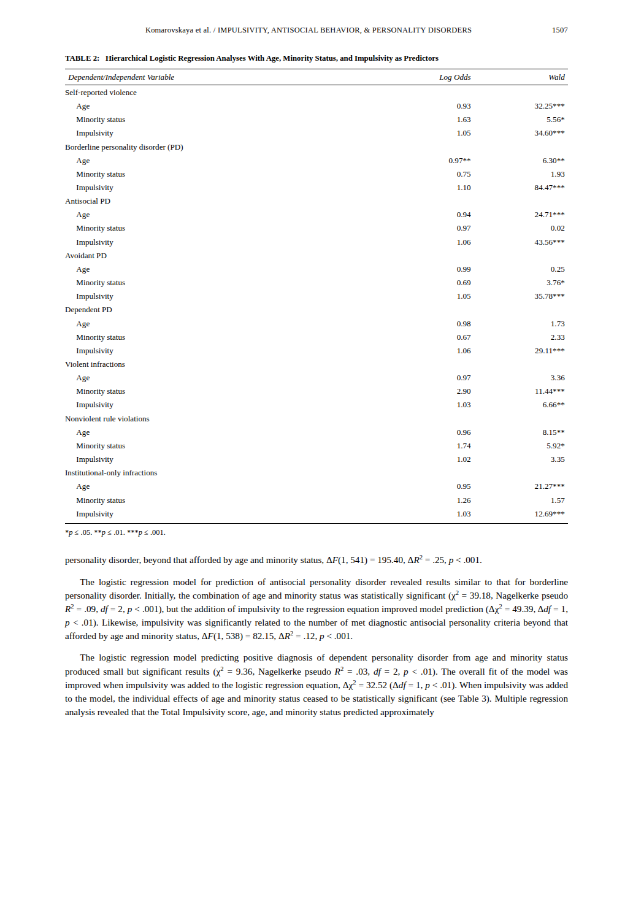1507 Komarovskaya et al. / IMPULSIVITY, ANTISOCIAL BEHAVIOR, & PERSONALITY DISORDERS
TABLE 2: Hierarchical Logistic Regression Analyses With Age, Minority Status, and Impulsivity as Predictors
| Dependent/Independent Variable | Log Odds | Wald |
| --- | --- | --- |
| Self-reported violence | | |
| Age | 0.93 | 32.25*** |
| Minority status | 1.63 | 5.56* |
| Impulsivity | 1.05 | 34.60*** |
| Borderline personality disorder (PD) | | |
| Age | 0.97** | 6.30** |
| Minority status | 0.75 | 1.93 |
| Impulsivity | 1.10 | 84.47*** |
| Antisocial PD | | |
| Age | 0.94 | 24.71*** |
| Minority status | 0.97 | 0.02 |
| Impulsivity | 1.06 | 43.56*** |
| Avoidant PD | | |
| Age | 0.99 | 0.25 |
| Minority status | 0.69 | 3.76* |
| Impulsivity | 1.05 | 35.78*** |
| Dependent PD | | |
| Age | 0.98 | 1.73 |
| Minority status | 0.67 | 2.33 |
| Impulsivity | 1.06 | 29.11*** |
| Violent infractions | | |
| Age | 0.97 | 3.36 |
| Minority status | 2.90 | 11.44*** |
| Impulsivity | 1.03 | 6.66** |
| Nonviolent rule violations | | |
| Age | 0.96 | 8.15** |
| Minority status | 1.74 | 5.92* |
| Impulsivity | 1.02 | 3.35 |
| Institutional-only infractions | | |
| Age | 0.95 | 21.27*** |
| Minority status | 1.26 | 1.57 |
| Impulsivity | 1.03 | 12.69*** |
*p ≤ .05. **p ≤ .01. ***p ≤ .001.
personality disorder, beyond that afforded by age and minority status, ΔF(1, 541) = 195.40, ΔR2 = .25, p < .001.
The logistic regression model for prediction of antisocial personality disorder revealed results similar to that for borderline personality disorder. Initially, the combination of age and minority status was statistically significant (χ2 = 39.18, Nagelkerke pseudo R2 = .09, df = 2, p < .001), but the addition of impulsivity to the regression equation improved model prediction (Δχ2 = 49.39, Δdf = 1, p < .01). Likewise, impulsivity was significantly related to the number of met diagnostic antisocial personality criteria beyond that afforded by age and minority status, ΔF(1, 538) = 82.15, ΔR2 = .12, p < .001.
The logistic regression model predicting positive diagnosis of dependent personality disorder from age and minority status produced small but significant results (χ2 = 9.36, Nagelkerke pseudo R2 = .03, df = 2, p < .01). The overall fit of the model was improved when impulsivity was added to the logistic regression equation, Δχ2 = 32.52 (Δdf = 1, p < .01). When impulsivity was added to the model, the individual effects of age and minority status ceased to be statistically significant (see Table 3). Multiple regression analysis revealed that the Total Impulsivity score, age, and minority status predicted approximately